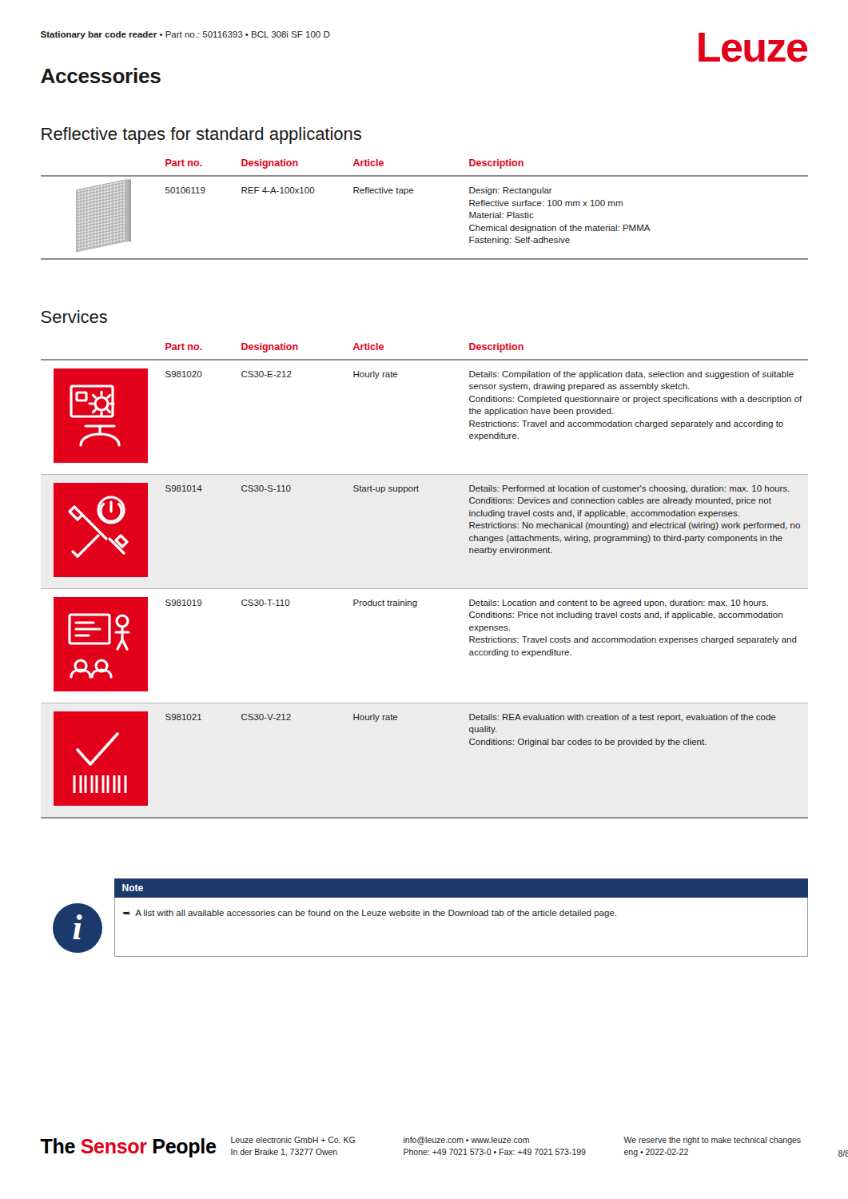Stationary bar code reader • Part no.: 50116393 • BCL 308i SF 100 D
Accessories
Leuze
Reflective tapes for standard applications
| | Part no. | Designation | Article | Description |
| --- | --- | --- | --- | --- |
| | 50106119 | REF 4-A-100x100 | Reflective tape | Design: Rectangular Reflective surface: 100 mm x 100 mm Material: Plastic Chemical designation of the material: PMMA Fastening: Self-adhesive |
Services
| | Part no. | Designation | Article | Description |
| --- | --- | --- | --- | --- |
| | S981020 | CS30-E-212 | Hourly rate | Details: Compilation of the application data, selection and suggestion of suitable sensor system, drawing prepared as assembly sketch. Conditions: Completed questionnaire or project specifications with a description of the application have been provided. Restrictions: Travel and accommodation charged separately and according to expenditure. |
| | S981014 | CS30-S-110 | Start-up support | Details: Performed at location of customer's choosing, duration: max. 10 hours. Conditions: Devices and connection cables are already mounted, price not including travel costs and, if applicable, accommodation expenses. Restrictions: No mechanical (mounting) and electrical (wiring) work performed, no changes (attachments, wiring, programming) to third-party components in the nearby environment. |
| | S981019 | CS30-T-110 | Product training | Details: Location and content to be agreed upon, duration: max. 10 hours. Conditions: Price not including travel costs and, if applicable, accommodation expenses. Restrictions: Travel costs and accommodation expenses charged separately and according to expenditure. |
| | S981021 | CS30-V-212 | Hourly rate | Details: REA evaluation with creation of a test report, evaluation of the code quality. Conditions: Original bar codes to be provided by the client. |
i
Note
➥A list with all available accessories can be found on the Leuze website in the Download tab of the article detailed page.
The Sensor People
Leuze electronic GmbH + Co. KG
In der Braike 1, 73277 Owen
info@leuze.com • www.leuze.com
Phone: +49 7021 573-0 • Fax: +49 7021 573-199
We reserve the right to make technical changes
eng • 2022-02-22
8/8